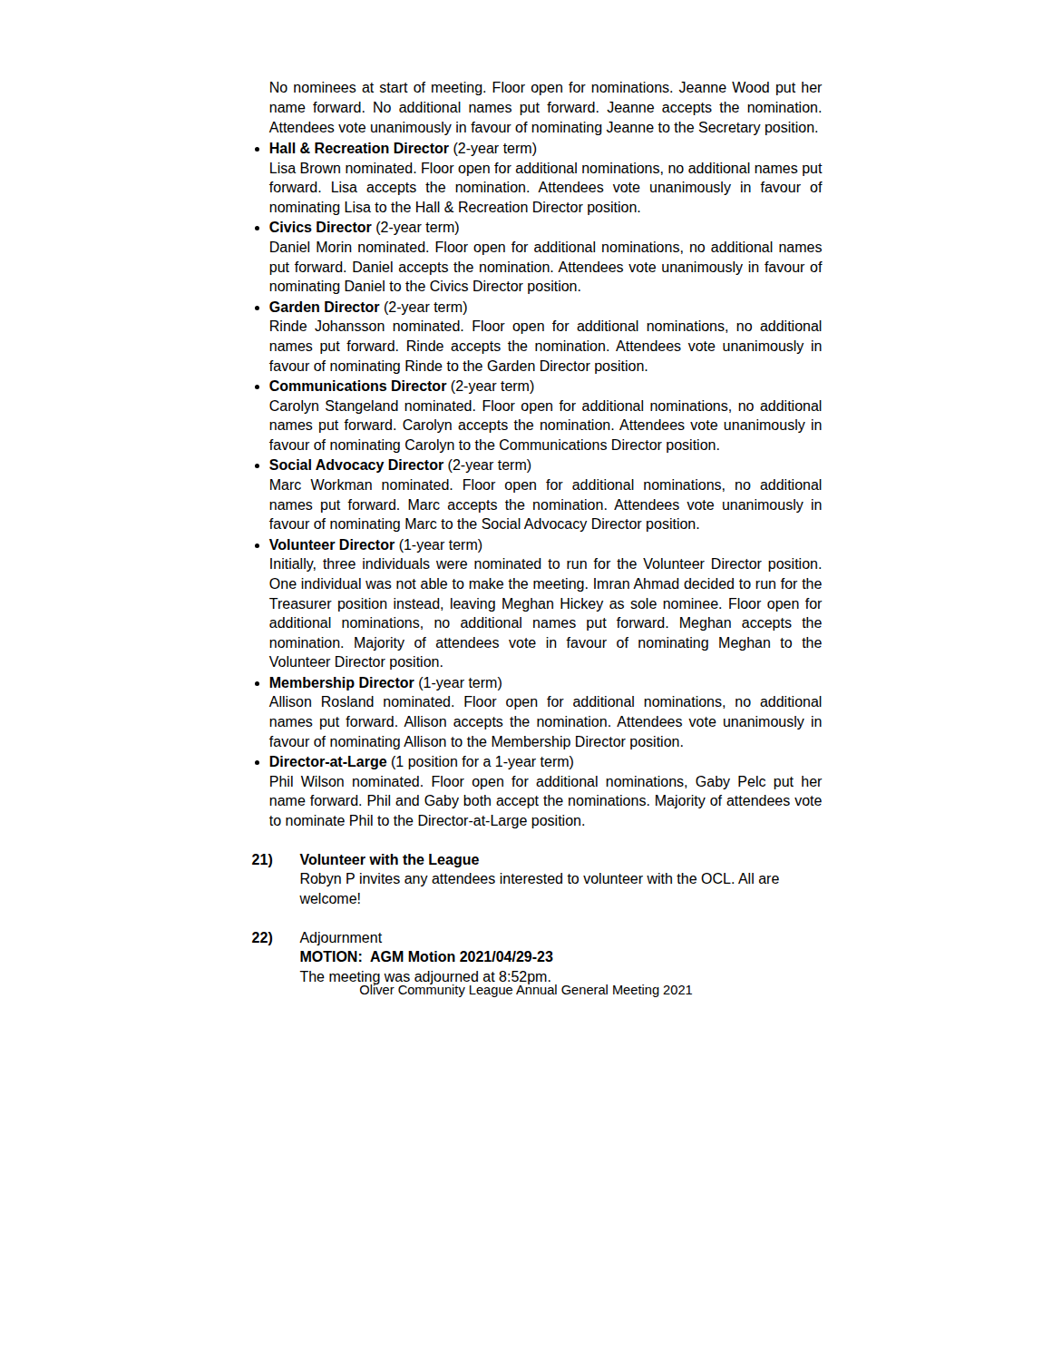No nominees at start of meeting. Floor open for nominations. Jeanne Wood put her name forward. No additional names put forward. Jeanne accepts the nomination. Attendees vote unanimously in favour of nominating Jeanne to the Secretary position.
Hall & Recreation Director (2-year term)
Lisa Brown nominated. Floor open for additional nominations, no additional names put forward. Lisa accepts the nomination. Attendees vote unanimously in favour of nominating Lisa to the Hall & Recreation Director position.
Civics Director (2-year term)
Daniel Morin nominated. Floor open for additional nominations, no additional names put forward. Daniel accepts the nomination. Attendees vote unanimously in favour of nominating Daniel to the Civics Director position.
Garden Director (2-year term)
Rinde Johansson nominated. Floor open for additional nominations, no additional names put forward. Rinde accepts the nomination. Attendees vote unanimously in favour of nominating Rinde to the Garden Director position.
Communications Director (2-year term)
Carolyn Stangeland nominated. Floor open for additional nominations, no additional names put forward. Carolyn accepts the nomination. Attendees vote unanimously in favour of nominating Carolyn to the Communications Director position.
Social Advocacy Director (2-year term)
Marc Workman nominated. Floor open for additional nominations, no additional names put forward. Marc accepts the nomination. Attendees vote unanimously in favour of nominating Marc to the Social Advocacy Director position.
Volunteer Director (1-year term)
Initially, three individuals were nominated to run for the Volunteer Director position. One individual was not able to make the meeting. Imran Ahmad decided to run for the Treasurer position instead, leaving Meghan Hickey as sole nominee. Floor open for additional nominations, no additional names put forward. Meghan accepts the nomination. Majority of attendees vote in favour of nominating Meghan to the Volunteer Director position.
Membership Director (1-year term)
Allison Rosland nominated. Floor open for additional nominations, no additional names put forward. Allison accepts the nomination. Attendees vote unanimously in favour of nominating Allison to the Membership Director position.
Director-at-Large (1 position for a 1-year term)
Phil Wilson nominated. Floor open for additional nominations, Gaby Pelc put her name forward. Phil and Gaby both accept the nominations. Majority of attendees vote to nominate Phil to the Director-at-Large position.
21)
Volunteer with the League
Robyn P invites any attendees interested to volunteer with the OCL. All are welcome!
22)
Adjournment
MOTION: AGM Motion 2021/04/29-23
The meeting was adjourned at 8:52pm.
Oliver Community League Annual General Meeting 2021